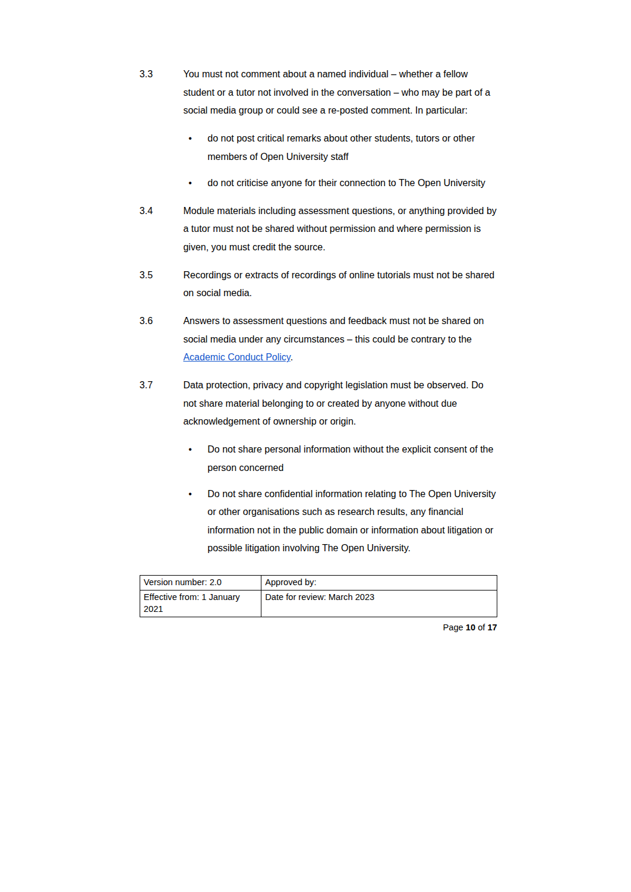3.3
You must not comment about a named individual – whether a fellow student or a tutor not involved in the conversation – who may be part of a social media group or could see a re-posted comment. In particular:
do not post critical remarks about other students, tutors or other members of Open University staff
do not criticise anyone for their connection to The Open University
3.4
Module materials including assessment questions, or anything provided by a tutor must not be shared without permission and where permission is given, you must credit the source.
3.5
Recordings or extracts of recordings of online tutorials must not be shared on social media.
3.6
Answers to assessment questions and feedback must not be shared on social media under any circumstances – this could be contrary to the Academic Conduct Policy.
3.7
Data protection, privacy and copyright legislation must be observed. Do not share material belonging to or created by anyone without due acknowledgement of ownership or origin.
Do not share personal information without the explicit consent of the person concerned
Do not share confidential information relating to The Open University or other organisations such as research results, any financial information not in the public domain or information about litigation or possible litigation involving The Open University.
| Version number: 2.0 | Approved by: |
| Effective from: 1 January 2021 | Date for review: March 2023 |
Page 10 of 17